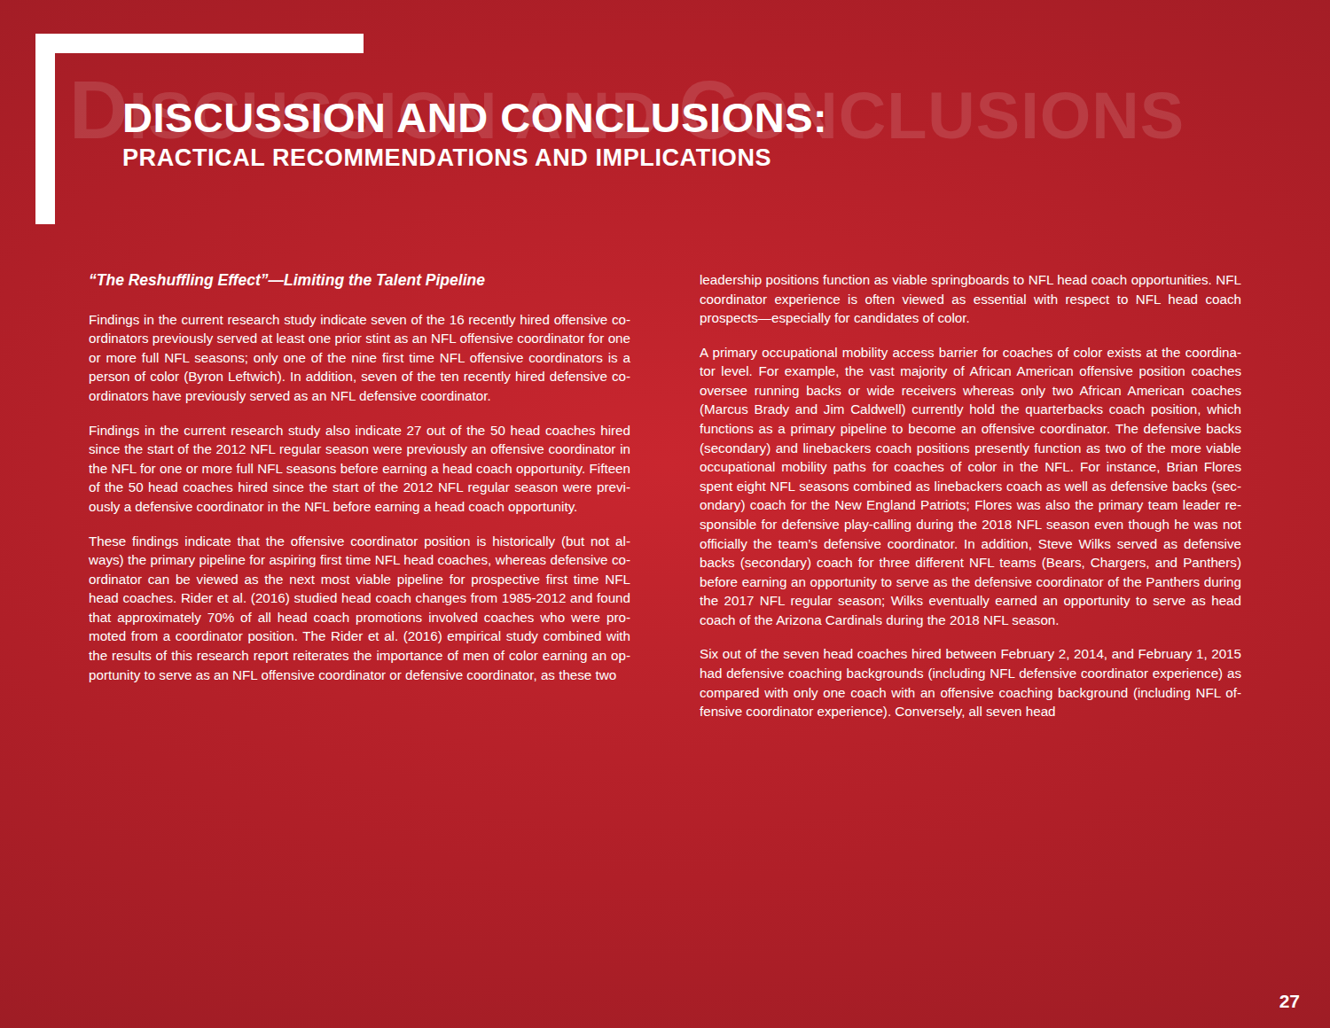DISCUSSION AND CONCLUSIONS
Discussion and Conclusions:
Practical Recommendations and Implications
“The Reshuffling Effect”—Limiting the Talent Pipeline
Findings in the current research study indicate seven of the 16 recently hired offensive coordinators previously served at least one prior stint as an NFL offensive coordinator for one or more full NFL seasons; only one of the nine first time NFL offensive coordinators is a person of color (Byron Leftwich). In addition, seven of the ten recently hired defensive coordinators have previously served as an NFL defensive coordinator.
Findings in the current research study also indicate 27 out of the 50 head coaches hired since the start of the 2012 NFL regular season were previously an offensive coordinator in the NFL for one or more full NFL seasons before earning a head coach opportunity. Fifteen of the 50 head coaches hired since the start of the 2012 NFL regular season were previously a defensive coordinator in the NFL before earning a head coach opportunity.
These findings indicate that the offensive coordinator position is historically (but not always) the primary pipeline for aspiring first time NFL head coaches, whereas defensive coordinator can be viewed as the next most viable pipeline for prospective first time NFL head coaches. Rider et al. (2016) studied head coach changes from 1985-2012 and found that approximately 70% of all head coach promotions involved coaches who were promoted from a coordinator position. The Rider et al. (2016) empirical study combined with the results of this research report reiterates the importance of men of color earning an opportunity to serve as an NFL offensive coordinator or defensive coordinator, as these two
leadership positions function as viable springboards to NFL head coach opportunities. NFL coordinator experience is often viewed as essential with respect to NFL head coach prospects—especially for candidates of color.
A primary occupational mobility access barrier for coaches of color exists at the coordinator level. For example, the vast majority of African American offensive position coaches oversee running backs or wide receivers whereas only two African American coaches (Marcus Brady and Jim Caldwell) currently hold the quarterbacks coach position, which functions as a primary pipeline to become an offensive coordinator. The defensive backs (secondary) and linebackers coach positions presently function as two of the more viable occupational mobility paths for coaches of color in the NFL. For instance, Brian Flores spent eight NFL seasons combined as linebackers coach as well as defensive backs (secondary) coach for the New England Patriots; Flores was also the primary team leader responsible for defensive play-calling during the 2018 NFL season even though he was not officially the team’s defensive coordinator. In addition, Steve Wilks served as defensive backs (secondary) coach for three different NFL teams (Bears, Chargers, and Panthers) before earning an opportunity to serve as the defensive coordinator of the Panthers during the 2017 NFL regular season; Wilks eventually earned an opportunity to serve as head coach of the Arizona Cardinals during the 2018 NFL season.
Six out of the seven head coaches hired between February 2, 2014, and February 1, 2015 had defensive coaching backgrounds (including NFL defensive coordinator experience) as compared with only one coach with an offensive coaching background (including NFL offensive coordinator experience). Conversely, all seven head
27